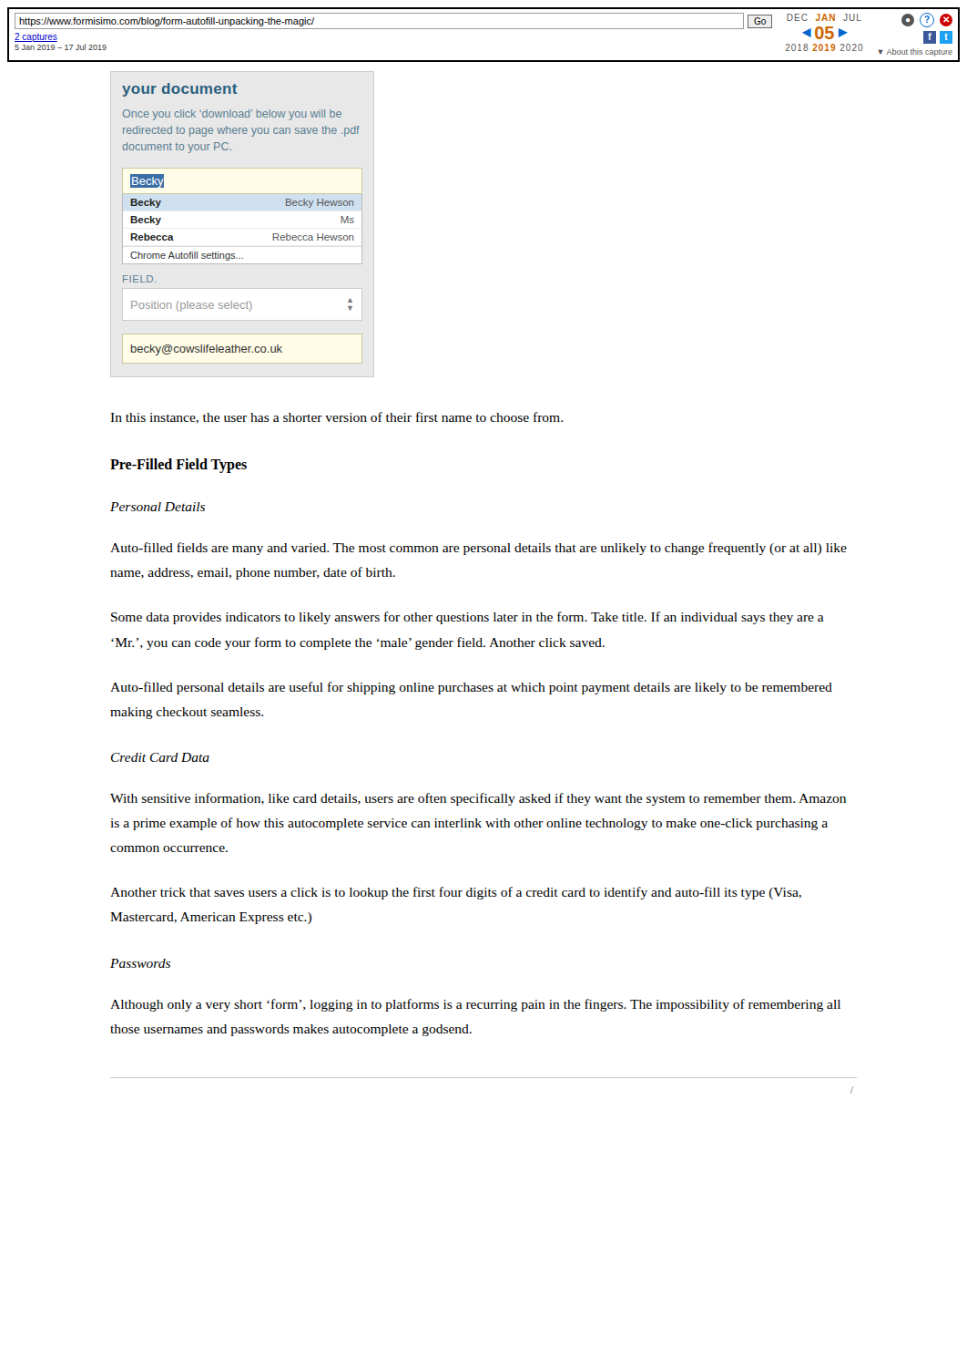Go
2 captures
5 Jan 2019 – 17 Jul 2019
DEC JAN JUL
◀05▶
2018 2019 2020
● ? ✕
f t
▼ About this capture
your document
Once you click ‘download’ below you will be redirected to page where you can save the .pdf document to your PC.
Becky
Becky Becky Hewson
Becky Ms
Rebecca Rebecca Hewson
Chrome Autofill settings...
FIELD.
Position (please select) ▲
▼
becky@cowslifeleather.co.uk
In this instance, the user has a shorter version of their first name to choose from.
Pre-Filled Field Types
Personal Details
Auto-filled fields are many and varied. The most common are personal details that are unlikely to change frequently (or at all) like name, address, email, phone number, date of birth.
Some data provides indicators to likely answers for other questions later in the form. Take title. If an individual says they are a ‘Mr.’, you can code your form to complete the ‘male’ gender field. Another click saved.
Auto-filled personal details are useful for shipping online purchases at which point payment details are likely to be remembered making checkout seamless.
Credit Card Data
With sensitive information, like card details, users are often specifically asked if they want the system to remember them. Amazon is a prime example of how this autocomplete service can interlink with other online technology to make one-click purchasing a common occurrence.
Another trick that saves users a click is to lookup the first four digits of a credit card to identify and auto-fill its type (Visa, Mastercard, American Express etc.)
Passwords
Although only a very short ‘form’, logging in to platforms is a recurring pain in the fingers. The impossibility of remembering all those usernames and passwords makes autocomplete a godsend.
/